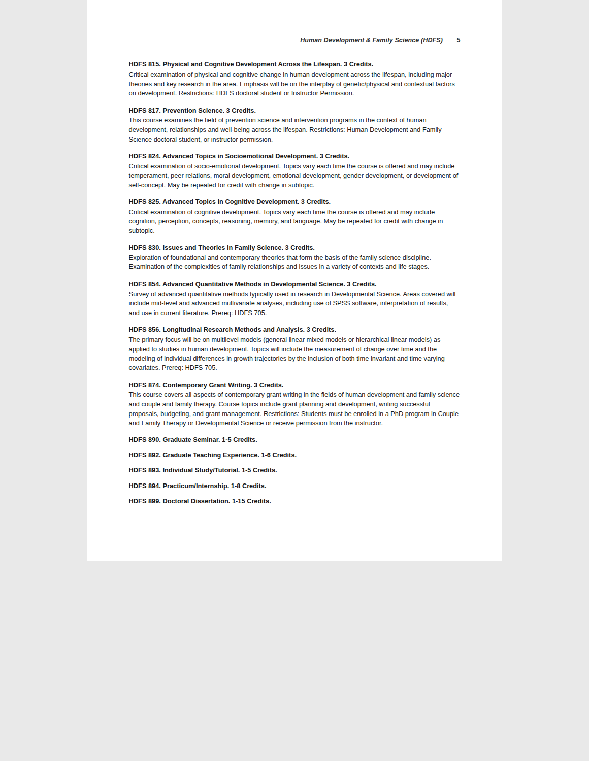Human Development & Family Science (HDFS) 5
HDFS 815. Physical and Cognitive Development Across the Lifespan. 3 Credits.
Critical examination of physical and cognitive change in human development across the lifespan, including major theories and key research in the area. Emphasis will be on the interplay of genetic/physical and contextual factors on development. Restrictions: HDFS doctoral student or Instructor Permission.
HDFS 817. Prevention Science. 3 Credits.
This course examines the field of prevention science and intervention programs in the context of human development, relationships and well-being across the lifespan. Restrictions: Human Development and Family Science doctoral student, or instructor permission.
HDFS 824. Advanced Topics in Socioemotional Development. 3 Credits.
Critical examination of socio-emotional development. Topics vary each time the course is offered and may include temperament, peer relations, moral development, emotional development, gender development, or development of self-concept. May be repeated for credit with change in subtopic.
HDFS 825. Advanced Topics in Cognitive Development. 3 Credits.
Critical examination of cognitive development. Topics vary each time the course is offered and may include cognition, perception, concepts, reasoning, memory, and language. May be repeated for credit with change in subtopic.
HDFS 830. Issues and Theories in Family Science. 3 Credits.
Exploration of foundational and contemporary theories that form the basis of the family science discipline. Examination of the complexities of family relationships and issues in a variety of contexts and life stages.
HDFS 854. Advanced Quantitative Methods in Developmental Science. 3 Credits.
Survey of advanced quantitative methods typically used in research in Developmental Science. Areas covered will include mid-level and advanced multivariate analyses, including use of SPSS software, interpretation of results, and use in current literature. Prereq: HDFS 705.
HDFS 856. Longitudinal Research Methods and Analysis. 3 Credits.
The primary focus will be on multilevel models (general linear mixed models or hierarchical linear models) as applied to studies in human development. Topics will include the measurement of change over time and the modeling of individual differences in growth trajectories by the inclusion of both time invariant and time varying covariates. Prereq: HDFS 705.
HDFS 874. Contemporary Grant Writing. 3 Credits.
This course covers all aspects of contemporary grant writing in the fields of human development and family science and couple and family therapy. Course topics include grant planning and development, writing successful proposals, budgeting, and grant management. Restrictions: Students must be enrolled in a PhD program in Couple and Family Therapy or Developmental Science or receive permission from the instructor.
HDFS 890. Graduate Seminar. 1-5 Credits.
HDFS 892. Graduate Teaching Experience. 1-6 Credits.
HDFS 893. Individual Study/Tutorial. 1-5 Credits.
HDFS 894. Practicum/Internship. 1-8 Credits.
HDFS 899. Doctoral Dissertation. 1-15 Credits.